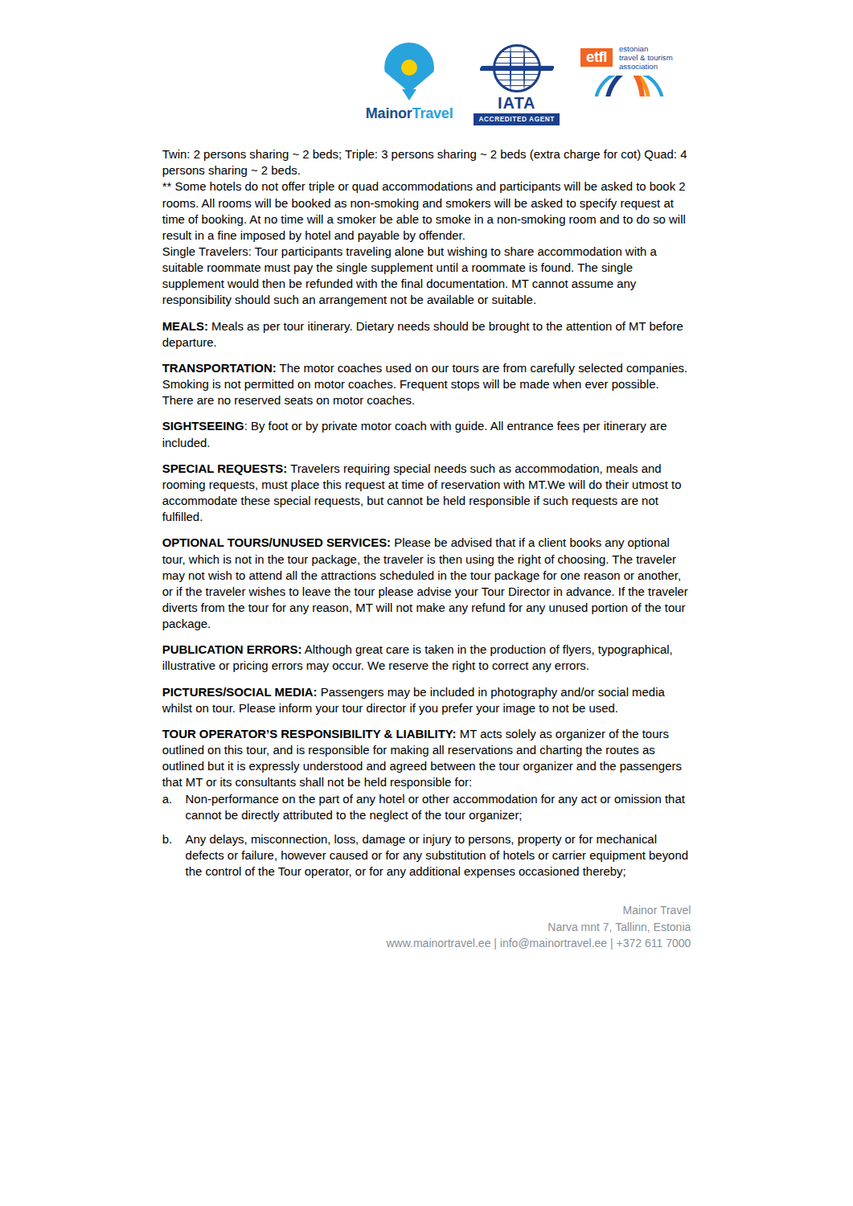Mainor Travel
IATA
ACCREDITED AGENT
etfl
estonian
travel & tourism
association
Twin: 2 persons sharing ~ 2 beds; Triple: 3 persons sharing ~ 2 beds (extra charge for cot) Quad: 4 persons sharing ~ 2 beds.
** Some hotels do not offer triple or quad accommodations and participants will be asked to book 2 rooms. All rooms will be booked as non-smoking and smokers will be asked to specify request at time of booking. At no time will a smoker be able to smoke in a non-smoking room and to do so will result in a fine imposed by hotel and payable by offender.
Single Travelers: Tour participants traveling alone but wishing to share accommodation with a suitable roommate must pay the single supplement until a roommate is found. The single supplement would then be refunded with the final documentation. MT cannot assume any responsibility should such an arrangement not be available or suitable.
MEALS: Meals as per tour itinerary. Dietary needs should be brought to the attention of MT before departure.
TRANSPORTATION: The motor coaches used on our tours are from carefully selected companies. Smoking is not permitted on motor coaches. Frequent stops will be made when ever possible. There are no reserved seats on motor coaches.
SIGHTSEEING: By foot or by private motor coach with guide. All entrance fees per itinerary are included.
SPECIAL REQUESTS: Travelers requiring special needs such as accommodation, meals and rooming requests, must place this request at time of reservation with MT.We will do their utmost to accommodate these special requests, but cannot be held responsible if such requests are not fulfilled.
OPTIONAL TOURS/UNUSED SERVICES: Please be advised that if a client books any optional tour, which is not in the tour package, the traveler is then using the right of choosing. The traveler may not wish to attend all the attractions scheduled in the tour package for one reason or another, or if the traveler wishes to leave the tour please advise your Tour Director in advance. If the traveler diverts from the tour for any reason, MT will not make any refund for any unused portion of the tour package.
PUBLICATION ERRORS: Although great care is taken in the production of flyers, typographical, illustrative or pricing errors may occur. We reserve the right to correct any errors.
PICTURES/SOCIAL MEDIA: Passengers may be included in photography and/or social media whilst on tour. Please inform your tour director if you prefer your image to not be used.
TOUR OPERATOR’S RESPONSIBILITY & LIABILITY: MT acts solely as organizer of the tours outlined on this tour, and is responsible for making all reservations and charting the routes as outlined but it is expressly understood and agreed between the tour organizer and the passengers that MT or its consultants shall not be held responsible for:
a. Non-performance on the part of any hotel or other accommodation for any act or omission that cannot be directly attributed to the neglect of the tour organizer;
b. Any delays, misconnection, loss, damage or injury to persons, property or for mechanical defects or failure, however caused or for any substitution of hotels or carrier equipment beyond the control of the Tour operator, or for any additional expenses occasioned thereby;
Mainor Travel
Narva mnt 7, Tallinn, Estonia
www.mainortravel.ee | info@mainortravel.ee | +372 611 7000